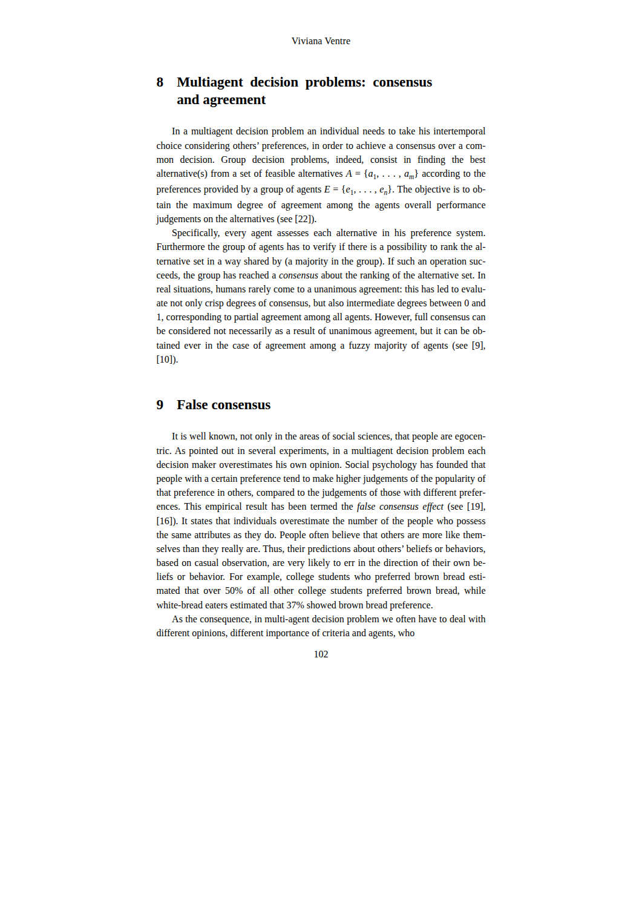Viviana Ventre
8 Multiagent decision problems: consensus
and agreement
In a multiagent decision problem an individual needs to take his intertemporal choice considering others’ preferences, in order to achieve a consensus over a common decision. Group decision problems, indeed, consist in finding the best alternative(s) from a set of feasible alternatives A = {a1, . . . , am} according to the preferences provided by a group of agents E = {e1, . . . , en}. The objective is to obtain the maximum degree of agreement among the agents overall performance judgements on the alternatives (see [22]).
Specifically, every agent assesses each alternative in his preference system. Furthermore the group of agents has to verify if there is a possibility to rank the alternative set in a way shared by (a majority in the group). If such an operation succeeds, the group has reached a consensus about the ranking of the alternative set. In real situations, humans rarely come to a unanimous agreement: this has led to evaluate not only crisp degrees of consensus, but also intermediate degrees between 0 and 1, corresponding to partial agreement among all agents. However, full consensus can be considered not necessarily as a result of unanimous agreement, but it can be obtained ever in the case of agreement among a fuzzy majority of agents (see [9], [10]).
9 False consensus
It is well known, not only in the areas of social sciences, that people are egocentric. As pointed out in several experiments, in a multiagent decision problem each decision maker overestimates his own opinion. Social psychology has founded that people with a certain preference tend to make higher judgements of the popularity of that preference in others, compared to the judgements of those with different preferences. This empirical result has been termed the false consensus effect (see [19], [16]). It states that individuals overestimate the number of the people who possess the same attributes as they do. People often believe that others are more like themselves than they really are. Thus, their predictions about others’ beliefs or behaviors, based on casual observation, are very likely to err in the direction of their own beliefs or behavior. For example, college students who preferred brown bread estimated that over 50% of all other college students preferred brown bread, while white-bread eaters estimated that 37% showed brown bread preference.
As the consequence, in multi-agent decision problem we often have to deal with different opinions, different importance of criteria and agents, who
102